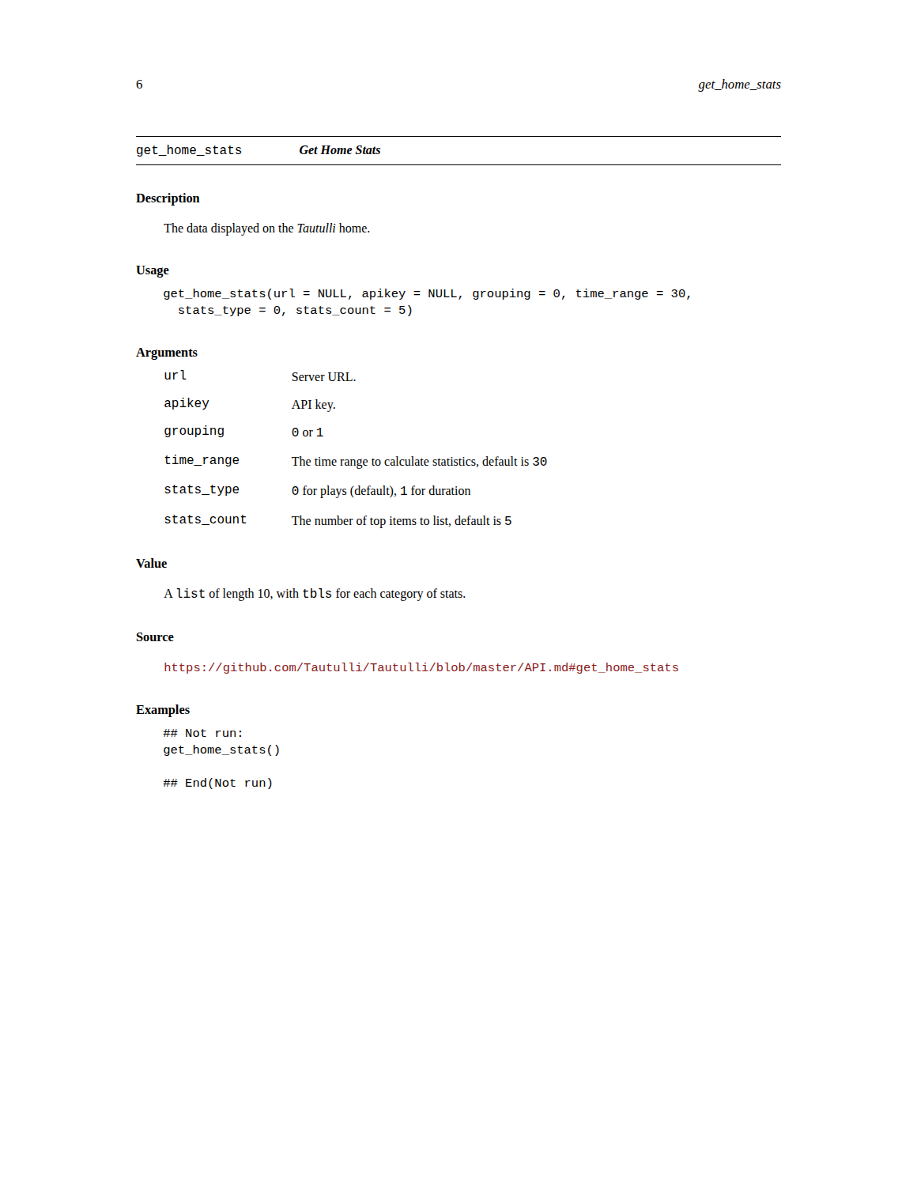6 get_home_stats
get_home_stats Get Home Stats
Description
The data displayed on the Tautulli home.
Usage
get_home_stats(url = NULL, apikey = NULL, grouping = 0, time_range = 30,
  stats_type = 0, stats_count = 5)
Arguments
url
Server URL.
apikey
API key.
grouping
0 or 1
time_range
The time range to calculate statistics, default is 30
stats_type
0 for plays (default), 1 for duration
stats_count
The number of top items to list, default is 5
Value
A list of length 10, with tbls for each category of stats.
Source
https://github.com/Tautulli/Tautulli/blob/master/API.md#get_home_stats
Examples
## Not run:
get_home_stats()

## End(Not run)